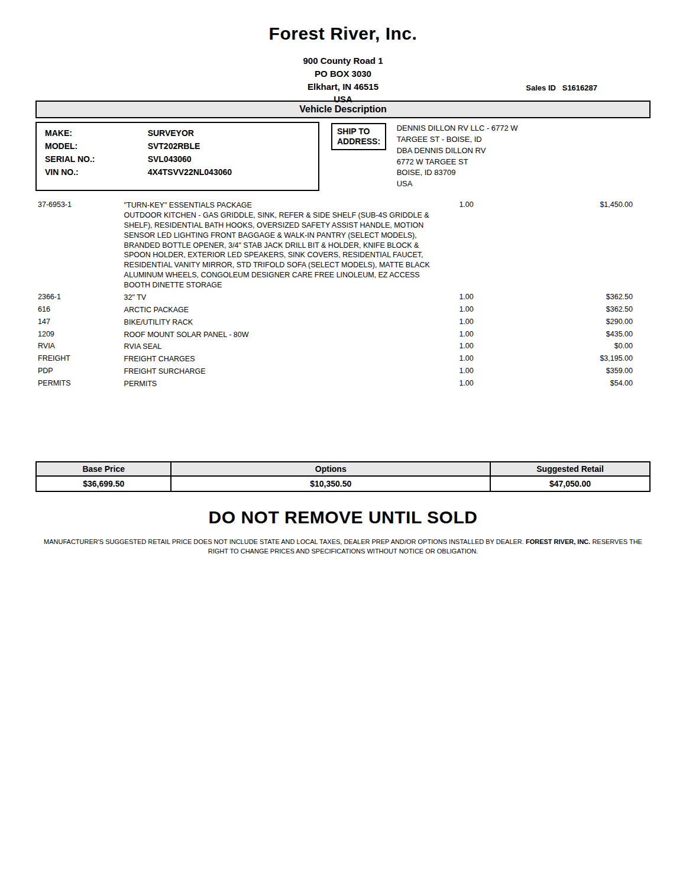Forest River, Inc.
900 County Road 1
PO BOX 3030
Elkhart, IN 46515
USA
Sales ID S1616287
Vehicle Description
| / MAKE: / SURVEYOR / / MODEL: / SVT202RBLE / / SERIAL NO.: / SVL043060 / / VIN NO.: / 4X4TSVV22NL043060 / | SHIP TO ADDRESS: DENNIS DILLON RV LLC - 6772 W TARGEE ST - BOISE, ID DBA DENNIS DILLON RV 6772 W TARGEE ST BOISE, ID 83709 USA |
| 37-6953-1 | "TURN-KEY" ESSENTIALS PACKAGE OUTDOOR KITCHEN - GAS GRIDDLE, SINK, REFER & SIDE SHELF (SUB-4S GRIDDLE & SHELF), RESIDENTIAL BATH HOOKS, OVERSIZED SAFETY ASSIST HANDLE, MOTION SENSOR LED LIGHTING FRONT BAGGAGE & WALK-IN PANTRY (SELECT MODELS), BRANDED BOTTLE OPENER, 3/4" STAB JACK DRILL BIT & HOLDER, KNIFE BLOCK & SPOON HOLDER, EXTERIOR LED SPEAKERS, SINK COVERS, RESIDENTIAL FAUCET, RESIDENTIAL VANITY MIRROR, STD TRIFOLD SOFA (SELECT MODELS), MATTE BLACK ALUMINUM WHEELS, CONGOLEUM DESIGNER CARE FREE LINOLEUM, EZ ACCESS BOOTH DINETTE STORAGE | 1.00 | $1,450.00 |
| 2366-1 | 32" TV | 1.00 | $362.50 |
| 616 | ARCTIC PACKAGE | 1.00 | $362.50 |
| 147 | BIKE/UTILITY RACK | 1.00 | $290.00 |
| 1209 | ROOF MOUNT SOLAR PANEL - 80W | 1.00 | $435.00 |
| RVIA | RVIA SEAL | 1.00 | $0.00 |
| FREIGHT | FREIGHT CHARGES | 1.00 | $3,195.00 |
| PDP | FREIGHT SURCHARGE | 1.00 | $359.00 |
| PERMITS | PERMITS | 1.00 | $54.00 |
| Base Price | Options | Suggested Retail |
| --- | --- | --- |
| $36,699.50 | $10,350.50 | $47,050.00 |
DO NOT REMOVE UNTIL SOLD
MANUFACTURER'S SUGGESTED RETAIL PRICE DOES NOT INCLUDE STATE AND LOCAL TAXES, DEALER PREP AND/OR OPTIONS INSTALLED BY DEALER. FOREST RIVER, INC. RESERVES THE RIGHT TO CHANGE PRICES AND SPECIFICATIONS WITHOUT NOTICE OR OBLIGATION.